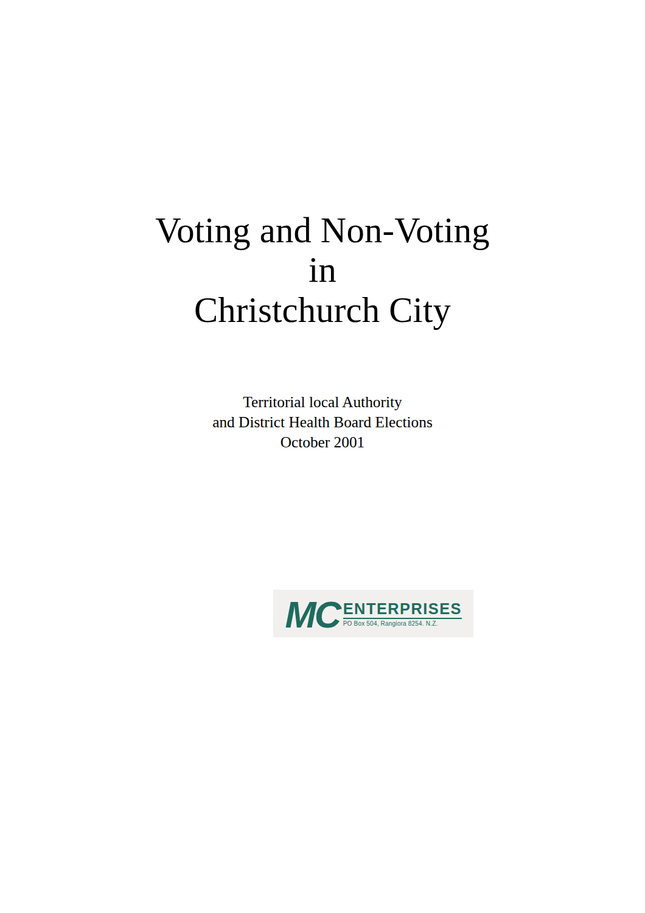Voting and Non-Voting in
Christchurch City
Territorial local Authority
and District Health Board Elections
October 2001
MC ENTERPRISES PO Box 504, Rangiora 8254. N.Z.